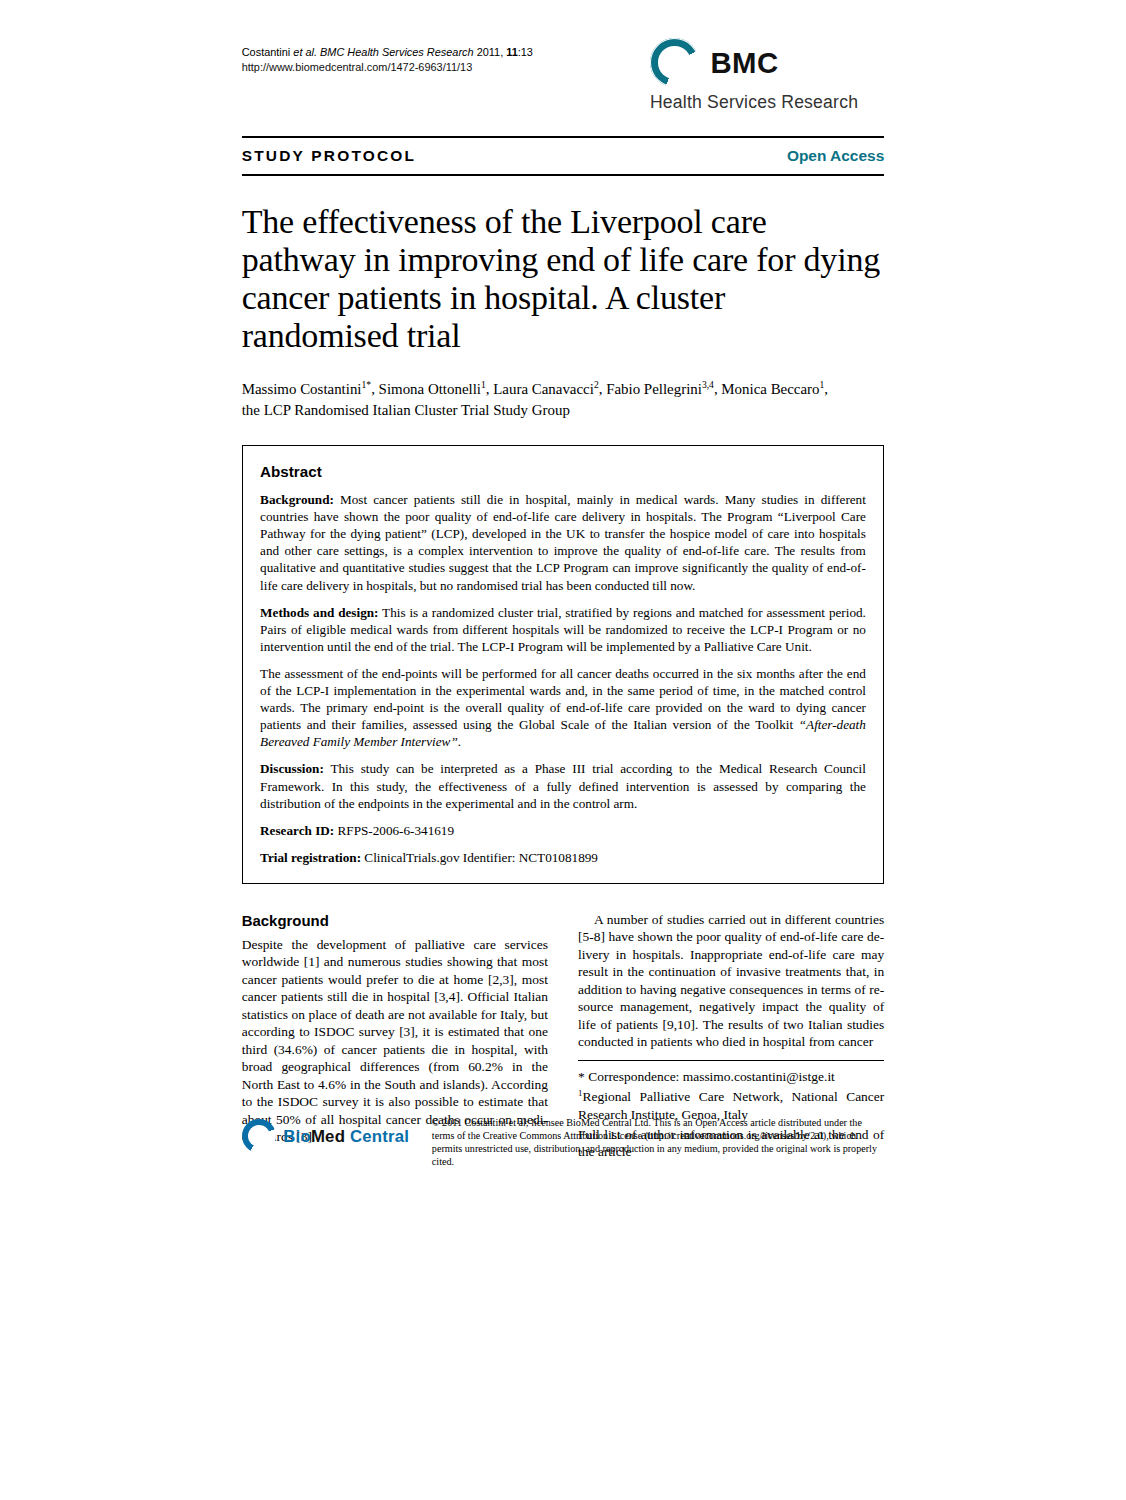Costantini et al. BMC Health Services Research 2011, 11:13
http://www.biomedcentral.com/1472-6963/11/13
BMC
Health Services Research
Study Protocol
Open Access
The effectiveness of the Liverpool care pathway in improving end of life care for dying cancer patients in hospital. A cluster randomised trial
Massimo Costantini1*, Simona Ottonelli1, Laura Canavacci2, Fabio Pellegrini3,4, Monica Beccaro1, the LCP Randomised Italian Cluster Trial Study Group
Abstract
Background: Most cancer patients still die in hospital, mainly in medical wards. Many studies in different countries have shown the poor quality of end-of-life care delivery in hospitals. The Program “Liverpool Care Pathway for the dying patient” (LCP), developed in the UK to transfer the hospice model of care into hospitals and other care settings, is a complex intervention to improve the quality of end-of-life care. The results from qualitative and quantitative studies suggest that the LCP Program can improve significantly the quality of end-of-life care delivery in hospitals, but no randomised trial has been conducted till now.
Methods and design: This is a randomized cluster trial, stratified by regions and matched for assessment period. Pairs of eligible medical wards from different hospitals will be randomized to receive the LCP-I Program or no intervention until the end of the trial. The LCP-I Program will be implemented by a Palliative Care Unit.
The assessment of the end-points will be performed for all cancer deaths occurred in the six months after the end of the LCP-I implementation in the experimental wards and, in the same period of time, in the matched control wards. The primary end-point is the overall quality of end-of-life care provided on the ward to dying cancer patients and their families, assessed using the Global Scale of the Italian version of the Toolkit “After-death Bereaved Family Member Interview”.
Discussion: This study can be interpreted as a Phase III trial according to the Medical Research Council Framework. In this study, the effectiveness of a fully defined intervention is assessed by comparing the distribution of the endpoints in the experimental and in the control arm.
Research ID: RFPS-2006-6-341619
Trial registration: ClinicalTrials.gov Identifier: NCT01081899
Background
Despite the development of palliative care services worldwide [1] and numerous studies showing that most cancer patients would prefer to die at home [2,3], most cancer patients still die in hospital [3,4]. Official Italian statistics on place of death are not available for Italy, but according to ISDOC survey [3], it is estimated that one third (34.6%) of cancer patients die in hospital, with broad geographical differences (from 60.2% in the North East to 4.6% in the South and islands). According to the ISDOC survey it is also possible to estimate that about 50% of all hospital cancer deaths occur on medical wards [3].
A number of studies carried out in different countries [5-8] have shown the poor quality of end-of-life care delivery in hospitals. Inappropriate end-of-life care may result in the continuation of invasive treatments that, in addition to having negative consequences in terms of resource management, negatively impact the quality of life of patients [9,10]. The results of two Italian studies conducted in patients who died in hospital from cancer
* Correspondence: massimo.costantini@istge.it
1Regional Palliative Care Network, National Cancer Research Institute, Genoa, Italy
Full list of author information is available at the end of the article
BioMed Central
© 2011 Costantini et al; licensee BioMed Central Ltd. This is an Open Access article distributed under the terms of the Creative Commons Attribution License (http://creativecommons.org/licenses/by/2.0), which permits unrestricted use, distribution, and reproduction in any medium, provided the original work is properly cited.